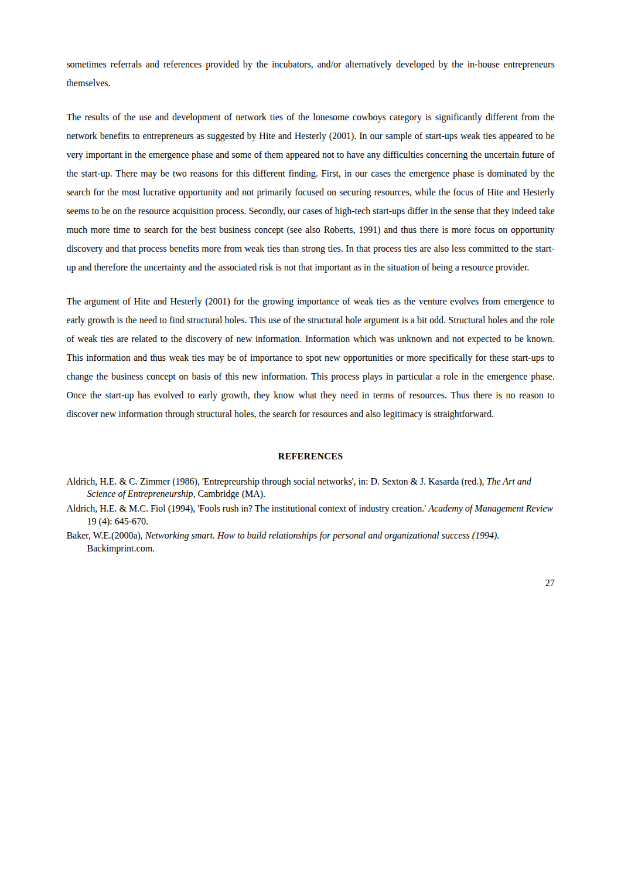sometimes referrals and references provided by the incubators, and/or alternatively developed by the in-house entrepreneurs themselves.
The results of the use and development of network ties of the lonesome cowboys category is significantly different from the network benefits to entrepreneurs as suggested by Hite and Hesterly (2001). In our sample of start-ups weak ties appeared to be very important in the emergence phase and some of them appeared not to have any difficulties concerning the uncertain future of the start-up. There may be two reasons for this different finding. First, in our cases the emergence phase is dominated by the search for the most lucrative opportunity and not primarily focused on securing resources, while the focus of Hite and Hesterly seems to be on the resource acquisition process. Secondly, our cases of high-tech start-ups differ in the sense that they indeed take much more time to search for the best business concept (see also Roberts, 1991) and thus there is more focus on opportunity discovery and that process benefits more from weak ties than strong ties. In that process ties are also less committed to the start-up and therefore the uncertainty and the associated risk is not that important as in the situation of being a resource provider.
The argument of Hite and Hesterly (2001) for the growing importance of weak ties as the venture evolves from emergence to early growth is the need to find structural holes. This use of the structural hole argument is a bit odd. Structural holes and the role of weak ties are related to the discovery of new information. Information which was unknown and not expected to be known. This information and thus weak ties may be of importance to spot new opportunities or more specifically for these start-ups to change the business concept on basis of this new information. This process plays in particular a role in the emergence phase. Once the start-up has evolved to early growth, they know what they need in terms of resources. Thus there is no reason to discover new information through structural holes, the search for resources and also legitimacy is straightforward.
REFERENCES
Aldrich, H.E. & C. Zimmer (1986), 'Entrepreurship through social networks', in: D. Sexton & J. Kasarda (red.), The Art and Science of Entrepreneurship, Cambridge (MA).
Aldrich, H.E. & M.C. Fiol (1994), 'Fools rush in? The institutional context of industry creation.' Academy of Management Review 19 (4): 645-670.
Baker, W.E.(2000a), Networking smart. How to build relationships for personal and organizational success (1994). Backimprint.com.
27